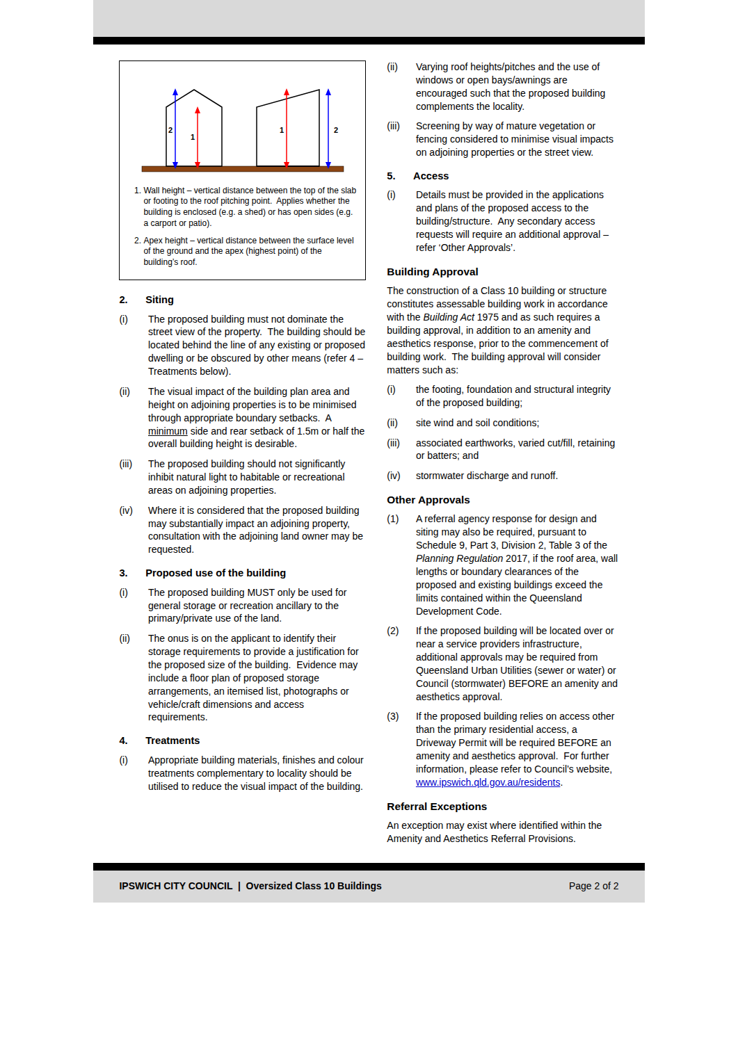2 1 1 2
Wall height – vertical distance between the top of the slab or footing to the roof pitching point. Applies whether the building is enclosed (e.g. a shed) or has open sides (e.g. a carport or patio).
Apex height – vertical distance between the surface level of the ground and the apex (highest point) of the building’s roof.
2. Siting
(i) The proposed building must not dominate the street view of the property. The building should be located behind the line of any existing or proposed dwelling or be obscured by other means (refer 4 – Treatments below).
(ii) The visual impact of the building plan area and height on adjoining properties is to be minimised through appropriate boundary setbacks. A minimum side and rear setback of 1.5m or half the overall building height is desirable.
(iii) The proposed building should not significantly inhibit natural light to habitable or recreational areas on adjoining properties.
(iv) Where it is considered that the proposed building may substantially impact an adjoining property, consultation with the adjoining land owner may be requested.
3. Proposed use of the building
(i) The proposed building MUST only be used for general storage or recreation ancillary to the primary/private use of the land.
(ii) The onus is on the applicant to identify their storage requirements to provide a justification for the proposed size of the building. Evidence may include a floor plan of proposed storage arrangements, an itemised list, photographs or vehicle/craft dimensions and access requirements.
4. Treatments
(i) Appropriate building materials, finishes and colour treatments complementary to locality should be utilised to reduce the visual impact of the building.
(ii) Varying roof heights/pitches and the use of windows or open bays/awnings are encouraged such that the proposed building complements the locality.
(iii) Screening by way of mature vegetation or fencing considered to minimise visual impacts on adjoining properties or the street view.
5. Access
(i) Details must be provided in the applications and plans of the proposed access to the building/structure. Any secondary access requests will require an additional approval – refer ‘Other Approvals’.
Building Approval
The construction of a Class 10 building or structure constitutes assessable building work in accordance with the Building Act 1975 and as such requires a building approval, in addition to an amenity and aesthetics response, prior to the commencement of building work. The building approval will consider matters such as:
(i) the footing, foundation and structural integrity of the proposed building;
(ii) site wind and soil conditions;
(iii) associated earthworks, varied cut/fill, retaining or batters; and
(iv) stormwater discharge and runoff.
Other Approvals
(1) A referral agency response for design and siting may also be required, pursuant to Schedule 9, Part 3, Division 2, Table 3 of the Planning Regulation 2017, if the roof area, wall lengths or boundary clearances of the proposed and existing buildings exceed the limits contained within the Queensland Development Code.
(2) If the proposed building will be located over or near a service providers infrastructure, additional approvals may be required from Queensland Urban Utilities (sewer or water) or Council (stormwater) BEFORE an amenity and aesthetics approval.
(3) If the proposed building relies on access other than the primary residential access, a Driveway Permit will be required BEFORE an amenity and aesthetics approval. For further information, please refer to Council’s website, www.ipswich.qld.gov.au/residents.
Referral Exceptions
An exception may exist where identified within the Amenity and Aesthetics Referral Provisions.
IPSWICH CITY COUNCIL|Oversized Class 10 Buildings
Page 2 of 2